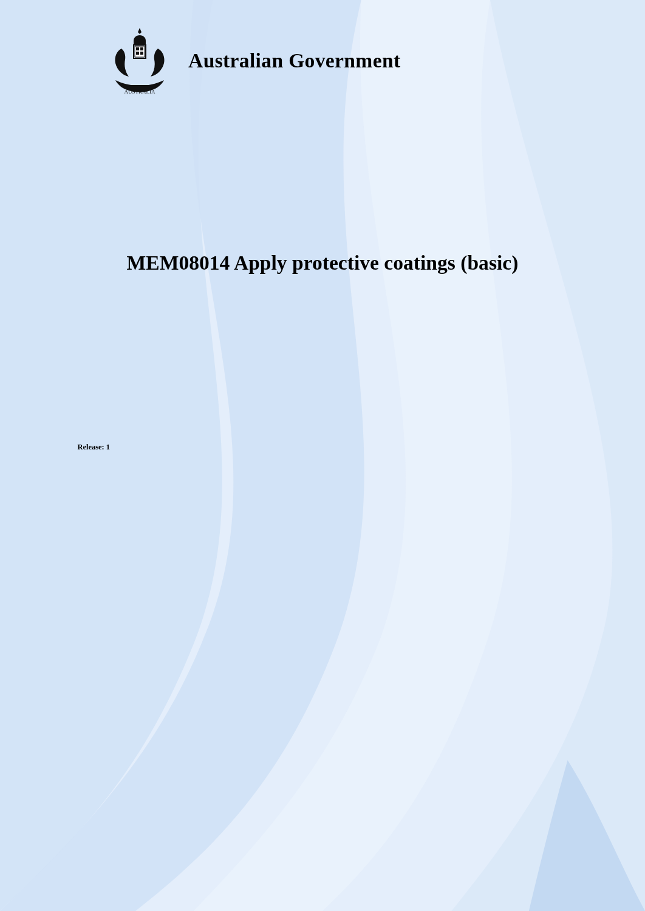AUSTRALIA
Australian Government
MEM08014 Apply protective coatings (basic)
Release: 1